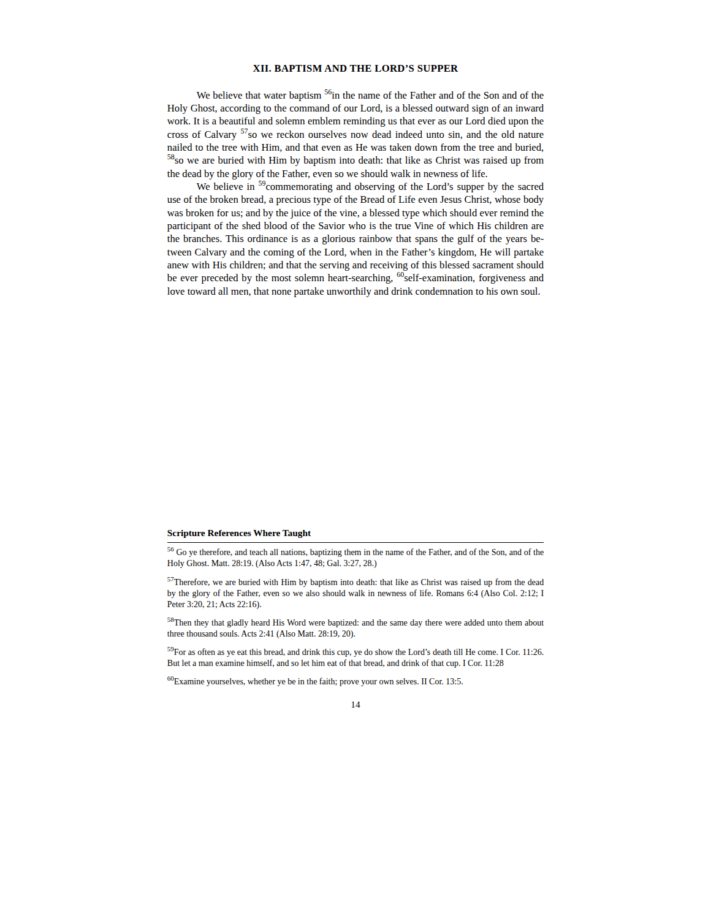XII. BAPTISM AND THE LORD’S SUPPER
We believe that water baptism 56in the name of the Father and of the Son and of the Holy Ghost, according to the command of our Lord, is a blessed outward sign of an inward work. It is a beautiful and solemn emblem reminding us that ever as our Lord died upon the cross of Calvary 57so we reckon ourselves now dead indeed unto sin, and the old nature nailed to the tree with Him, and that even as He was taken down from the tree and buried, 58so we are buried with Him by baptism into death: that like as Christ was raised up from the dead by the glory of the Father, even so we should walk in newness of life.
We believe in 59commemorating and observing of the Lord’s supper by the sacred use of the broken bread, a precious type of the Bread of Life even Jesus Christ, whose body was broken for us; and by the juice of the vine, a blessed type which should ever remind the participant of the shed blood of the Savior who is the true Vine of which His children are the branches. This ordinance is as a glorious rainbow that spans the gulf of the years between Calvary and the coming of the Lord, when in the Father’s kingdom, He will partake anew with His children; and that the serving and receiving of this blessed sacrament should be ever preceded by the most solemn heart-searching, 60self-examination, forgiveness and love toward all men, that none partake unworthily and drink condemnation to his own soul.
Scripture References Where Taught
56 Go ye therefore, and teach all nations, baptizing them in the name of the Father, and of the Son, and of the Holy Ghost. Matt. 28:19. (Also Acts 1:47, 48; Gal. 3:27, 28.)
57Therefore, we are buried with Him by baptism into death: that like as Christ was raised up from the dead by the glory of the Father, even so we also should walk in newness of life. Romans 6:4 (Also Col. 2:12; I Peter 3:20, 21; Acts 22:16).
58Then they that gladly heard His Word were baptized: and the same day there were added unto them about three thousand souls. Acts 2:41 (Also Matt. 28:19, 20).
59For as often as ye eat this bread, and drink this cup, ye do show the Lord’s death till He come. I Cor. 11:26. But let a man examine himself, and so let him eat of that bread, and drink of that cup. I Cor. 11:28
60Examine yourselves, whether ye be in the faith; prove your own selves. II Cor. 13:5.
14